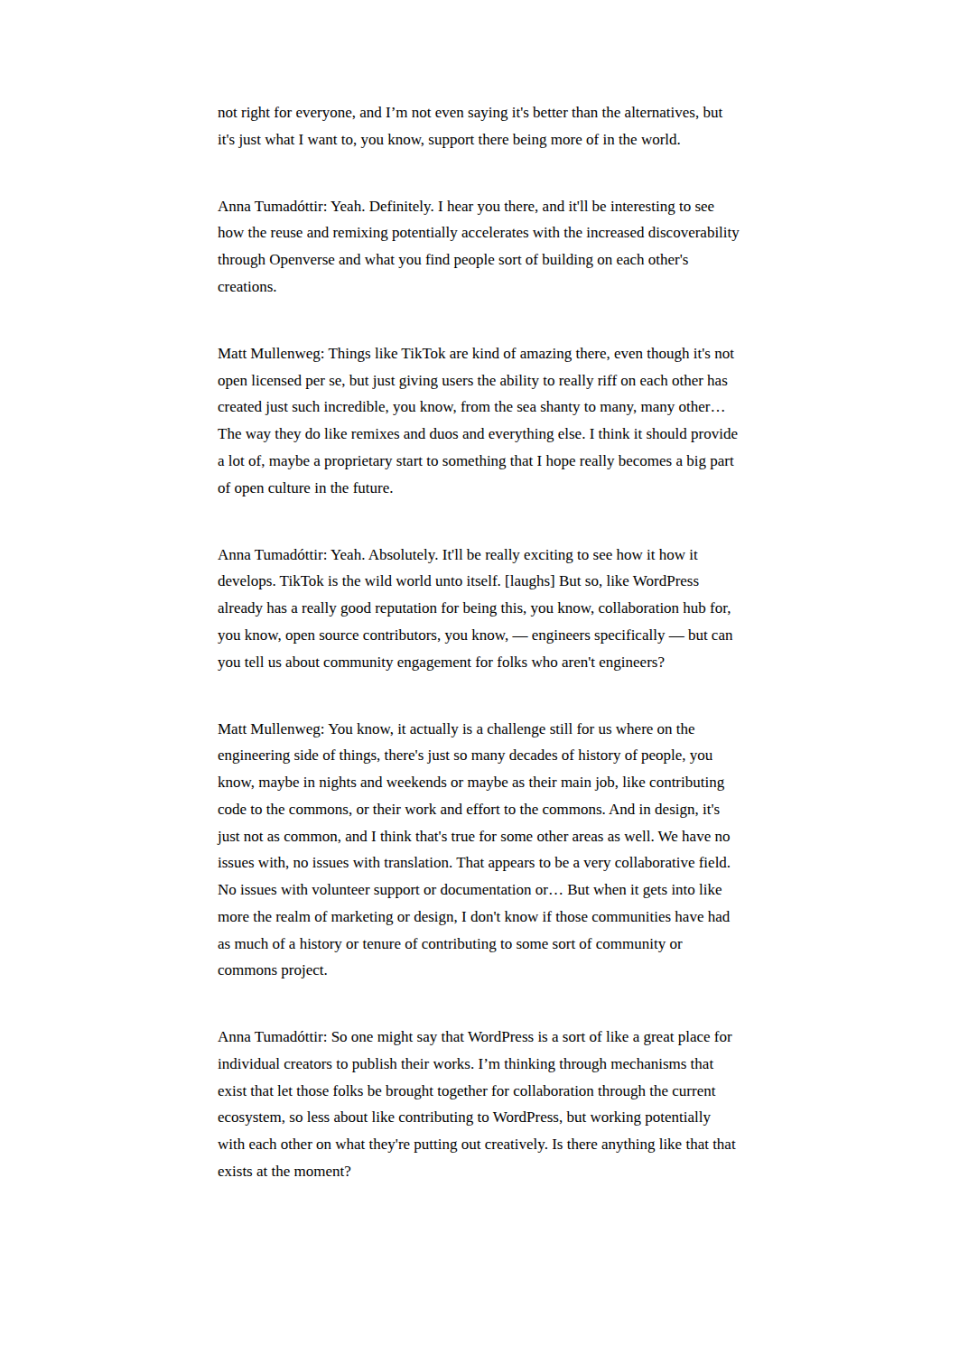not right for everyone, and I’m not even saying it's better than the alternatives, but it's just what I want to, you know, support there being more of in the world.
Anna Tumadóttir: Yeah. Definitely. I hear you there, and it'll be interesting to see how the reuse and remixing potentially accelerates with the increased discoverability through Openverse and what you find people sort of building on each other's creations.
Matt Mullenweg: Things like TikTok are kind of amazing there, even though it's not open licensed per se, but just giving users the ability to really riff on each other has created just such incredible, you know, from the sea shanty to many, many other… The way they do like remixes and duos and everything else. I think it should provide a lot of, maybe a proprietary start to something that I hope really becomes a big part of open culture in the future.
Anna Tumadóttir: Yeah. Absolutely. It'll be really exciting to see how it how it develops. TikTok is the wild world unto itself. [laughs] But so, like WordPress already has a really good reputation for being this, you know, collaboration hub for, you know, open source contributors, you know, — engineers specifically — but can you tell us about community engagement for folks who aren't engineers?
Matt Mullenweg: You know, it actually is a challenge still for us where on the engineering side of things, there's just so many decades of history of people, you know, maybe in nights and weekends or maybe as their main job, like contributing code to the commons, or their work and effort to the commons. And in design, it's just not as common, and I think that's true for some other areas as well. We have no issues with, no issues with translation. That appears to be a very collaborative field. No issues with volunteer support or documentation or… But when it gets into like more the realm of marketing or design, I don't know if those communities have had as much of a history or tenure of contributing to some sort of community or commons project.
Anna Tumadóttir: So one might say that WordPress is a sort of like a great place for individual creators to publish their works. I’m thinking through mechanisms that exist that let those folks be brought together for collaboration through the current ecosystem, so less about like contributing to WordPress, but working potentially with each other on what they're putting out creatively. Is there anything like that that exists at the moment?